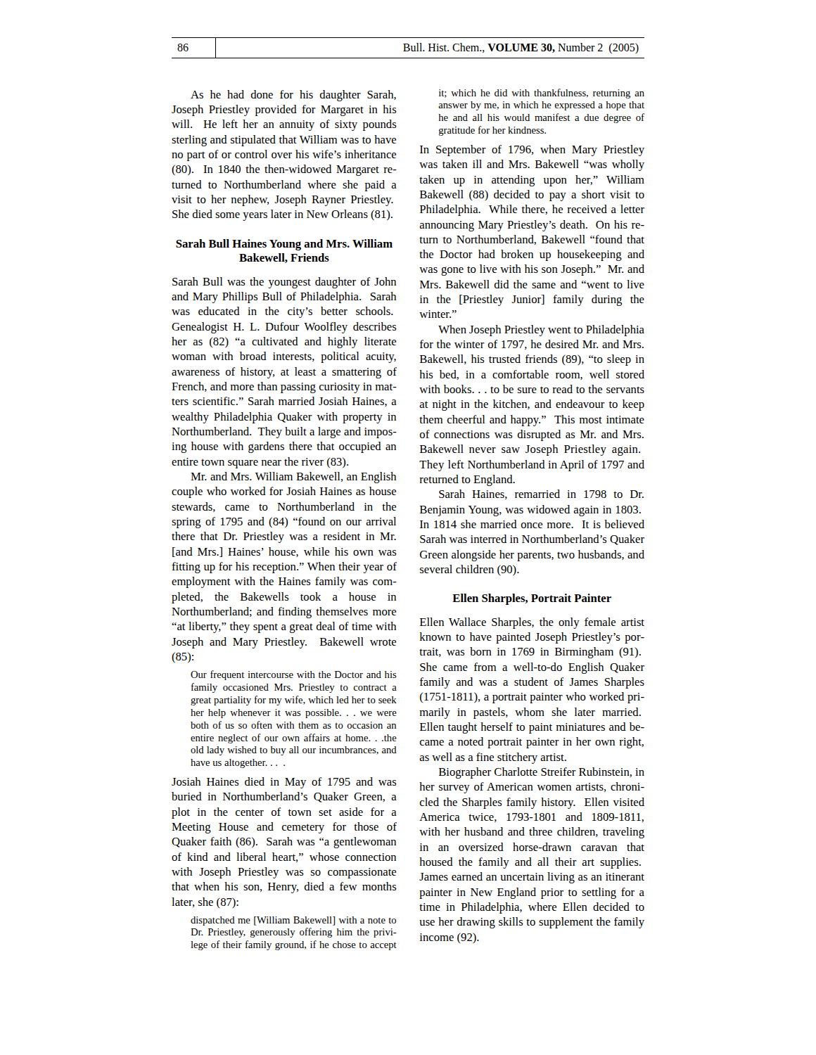86
Bull. Hist. Chem., VOLUME 30, Number 2 (2005)
As he had done for his daughter Sarah, Joseph Priestley provided for Margaret in his will. He left her an annuity of sixty pounds sterling and stipulated that William was to have no part of or control over his wife’s inheritance (80). In 1840 the then-widowed Margaret returned to Northumberland where she paid a visit to her nephew, Joseph Rayner Priestley. She died some years later in New Orleans (81).
Sarah Bull Haines Young and Mrs. William
Bakewell, Friends
Sarah Bull was the youngest daughter of John and Mary Phillips Bull of Philadelphia. Sarah was educated in the city’s better schools. Genealogist H. L. Dufour Woolfley describes her as (82) “a cultivated and highly literate woman with broad interests, political acuity, awareness of history, at least a smattering of French, and more than passing curiosity in matters scientific.” Sarah married Josiah Haines, a wealthy Philadelphia Quaker with property in Northumberland. They built a large and imposing house with gardens there that occupied an entire town square near the river (83).
Mr. and Mrs. William Bakewell, an English couple who worked for Josiah Haines as house stewards, came to Northumberland in the spring of 1795 and (84) “found on our arrival there that Dr. Priestley was a resident in Mr. [and Mrs.] Haines’ house, while his own was fitting up for his reception.” When their year of employment with the Haines family was completed, the Bakewells took a house in Northumberland; and finding themselves more “at liberty,” they spent a great deal of time with Joseph and Mary Priestley. Bakewell wrote (85):
Our frequent intercourse with the Doctor and his family occasioned Mrs. Priestley to contract a great partiality for my wife, which led her to seek her help whenever it was possible. . . we were both of us so often with them as to occasion an entire neglect of our own affairs at home. . .the old lady wished to buy all our incumbrances, and have us altogether. . . .
Josiah Haines died in May of 1795 and was buried in Northumberland’s Quaker Green, a plot in the center of town set aside for a Meeting House and cemetery for those of Quaker faith (86). Sarah was “a gentlewoman of kind and liberal heart,” whose connection with Joseph Priestley was so compassionate that when his son, Henry, died a few months later, she (87):
dispatched me [William Bakewell] with a note to Dr. Priestley, generously offering him the privilege of their family ground, if he chose to accept it; which he did with thankfulness, returning an answer by me, in which he expressed a hope that he and all his would manifest a due degree of gratitude for her kindness.
In September of 1796, when Mary Priestley was taken ill and Mrs. Bakewell “was wholly taken up in attending upon her,” William Bakewell (88) decided to pay a short visit to Philadelphia. While there, he received a letter announcing Mary Priestley’s death. On his return to Northumberland, Bakewell “found that the Doctor had broken up housekeeping and was gone to live with his son Joseph.” Mr. and Mrs. Bakewell did the same and “went to live in the [Priestley Junior] family during the winter.”
When Joseph Priestley went to Philadelphia for the winter of 1797, he desired Mr. and Mrs. Bakewell, his trusted friends (89), “to sleep in his bed, in a comfortable room, well stored with books. . . to be sure to read to the servants at night in the kitchen, and endeavour to keep them cheerful and happy.” This most intimate of connections was disrupted as Mr. and Mrs. Bakewell never saw Joseph Priestley again. They left Northumberland in April of 1797 and returned to England.
Sarah Haines, remarried in 1798 to Dr. Benjamin Young, was widowed again in 1803. In 1814 she married once more. It is believed Sarah was interred in Northumberland’s Quaker Green alongside her parents, two husbands, and several children (90).
Ellen Sharples, Portrait Painter
Ellen Wallace Sharples, the only female artist known to have painted Joseph Priestley’s portrait, was born in 1769 in Birmingham (91). She came from a well-to-do English Quaker family and was a student of James Sharples (1751-1811), a portrait painter who worked primarily in pastels, whom she later married. Ellen taught herself to paint miniatures and became a noted portrait painter in her own right, as well as a fine stitchery artist.
Biographer Charlotte Streifer Rubinstein, in her survey of American women artists, chronicled the Sharples family history. Ellen visited America twice, 1793-1801 and 1809-1811, with her husband and three children, traveling in an oversized horse-drawn caravan that housed the family and all their art supplies. James earned an uncertain living as an itinerant painter in New England prior to settling for a time in Philadelphia, where Ellen decided to use her drawing skills to supplement the family income (92).